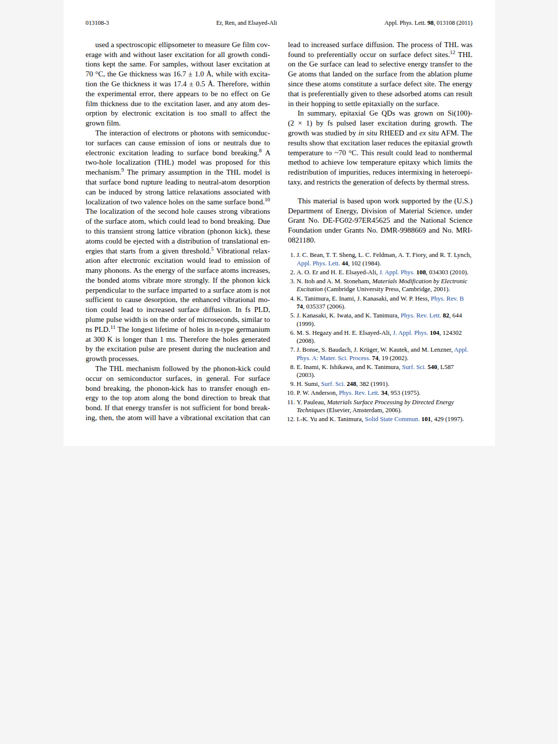013108-3 Er, Ren, and Elsayed-Ali Appl. Phys. Lett. 98, 013108 (2011)
used a spectroscopic ellipsometer to measure Ge film coverage with and without laser excitation for all growth conditions kept the same. For samples, without laser excitation at 70 °C, the Ge thickness was 16.7 ± 1.0 Å, while with excitation the Ge thickness it was 17.4 ± 0.5 Å. Therefore, within the experimental error, there appears to be no effect on Ge film thickness due to the excitation laser, and any atom desorption by electronic excitation is too small to affect the grown film.
The interaction of electrons or photons with semiconductor surfaces can cause emission of ions or neutrals due to electronic excitation leading to surface bond breaking.8 A two-hole localization (THL) model was proposed for this mechanism.9 The primary assumption in the THL model is that surface bond rupture leading to neutral-atom desorption can be induced by strong lattice relaxations associated with localization of two valence holes on the same surface bond.10 The localization of the second hole causes strong vibrations of the surface atom, which could lead to bond breaking. Due to this transient strong lattice vibration (phonon kick), these atoms could be ejected with a distribution of translational energies that starts from a given threshold.5 Vibrational relaxation after electronic excitation would lead to emission of many phonons. As the energy of the surface atoms increases, the bonded atoms vibrate more strongly. If the phonon kick perpendicular to the surface imparted to a surface atom is not sufficient to cause desorption, the enhanced vibrational motion could lead to increased surface diffusion. In fs PLD, plume pulse width is on the order of microseconds, similar to ns PLD.11 The longest lifetime of holes in n-type germanium at 300 K is longer than 1 ms. Therefore the holes generated by the excitation pulse are present during the nucleation and growth processes.
The THL mechanism followed by the phonon-kick could occur on semiconductor surfaces, in general. For surface bond breaking, the phonon-kick has to transfer enough energy to the top atom along the bond direction to break that bond. If that energy transfer is not sufficient for bond breaking, then, the atom will have a vibrational excitation that can lead to increased surface diffusion. The process of THL was found to preferentially occur on surface defect sites.12 THL on the Ge surface can lead to selective energy transfer to the Ge atoms that landed on the surface from the ablation plume since these atoms constitute a surface defect site. The energy that is preferentially given to these adsorbed atoms can result in their hopping to settle epitaxially on the surface.
In summary, epitaxial Ge QDs was grown on Si(100)-(2 × 1) by fs pulsed laser excitation during growth. The growth was studied by in situ RHEED and ex situ AFM. The results show that excitation laser reduces the epitaxial growth temperature to ~70 °C. This result could lead to nonthermal method to achieve low temperature epitaxy which limits the redistribution of impurities, reduces intermixing in heteroepitaxy, and restricts the generation of defects by thermal stress.
This material is based upon work supported by the (U.S.) Department of Energy, Division of Material Science, under Grant No. DE-FG02-97ER45625 and the National Science Foundation under Grants No. DMR-9988669 and No. MRI-0821180.
J. C. Bean, T. T. Sheng, L. C. Feldman, A. T. Fiory, and R. T. Lynch, Appl. Phys. Lett. 44, 102 (1984).
A. O. Er and H. E. Elsayed-Ali, J. Appl. Phys. 108, 034303 (2010).
N. Itoh and A. M. Stoneham, Materials Modification by Electronic Excitation (Cambridge University Press, Cambridge, 2001).
K. Tanimura, E. Inami, J. Kanasaki, and W. P. Hess, Phys. Rev. B 74, 035337 (2006).
J. Kanasaki, K. Iwata, and K. Tanimura, Phys. Rev. Lett. 82, 644 (1999).
M. S. Hegazy and H. E. Elsayed-Ali, J. Appl. Phys. 104, 124302 (2008).
J. Bonse, S. Baudach, J. Krüger, W. Kautek, and M. Lenzner, Appl. Phys. A: Mater. Sci. Process. 74, 19 (2002).
E. Inami, K. Ishikawa, and K. Tanimura, Surf. Sci. 540, L587 (2003).
H. Sumi, Surf. Sci. 248, 382 (1991).
P. W. Anderson, Phys. Rev. Lett. 34, 953 (1975).
Y. Pauleau, Materials Surface Processing by Directed Energy Techniques (Elsevier, Amsterdam, 2006).
I.-K. Yu and K. Tanimura, Solid State Commun. 101, 429 (1997).